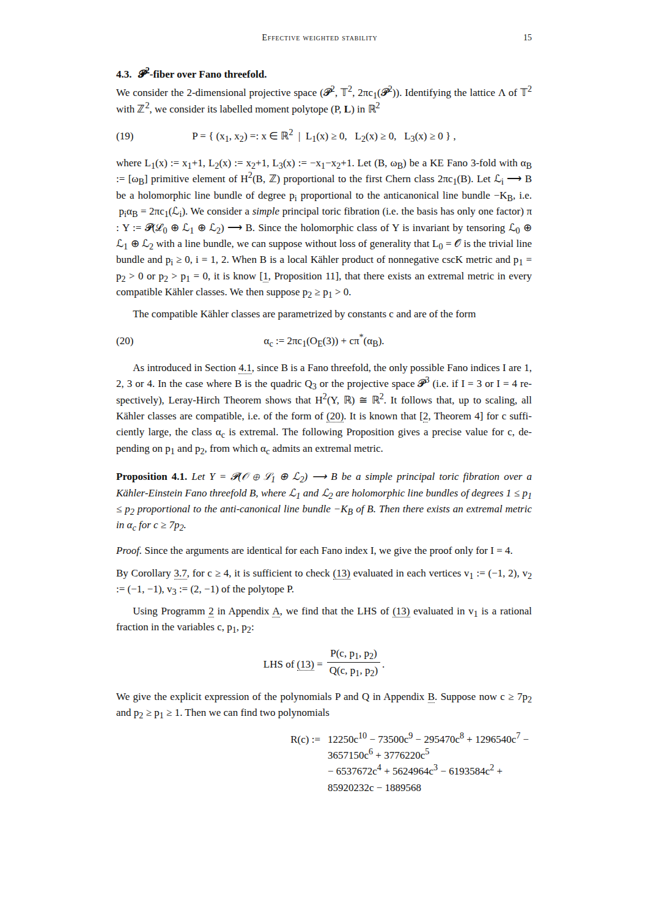Effective weighted stability 15
4.3. 𝓟2-fiber over Fano threefold.
We consider the 2-dimensional projective space (𝓟2, 𝕋2, 2πc1(𝓟2)). Identifying the lattice Λ of 𝕋2 with ℤ2, we consider its labelled moment polytope (P, L) in ℝ2
(19)
P = { (x1, x2) =: x ∈ ℝ2 | L1(x) ≥ 0, L2(x) ≥ 0, L3(x) ≥ 0 } ,
where L1(x) := x1+1, L2(x) := x2+1, L3(x) := −x1−x2+1. Let (B, ωB) be a KE Fano 3-fold with αB := [ωB] primitive element of H2(B, ℤ) proportional to the first Chern class 2πc1(B). Let ℒi ⟶ B be a holomorphic line bundle of degree pi proportional to the anticanonical line bundle −KB, i.e. piαB = 2πc1(ℒi). We consider a simple principal toric fibration (i.e. the basis has only one factor) π : Y := 𝓟(ℒ0 ⊕ ℒ1 ⊕ ℒ2) ⟶ B. Since the holomorphic class of Y is invariant by tensoring ℒ0 ⊕ ℒ1 ⊕ ℒ2 with a line bundle, we can suppose without loss of generality that L0 = 𝒪 is the trivial line bundle and pi ≥ 0, i = 1, 2. When B is a local Kähler product of nonnegative cscK metric and p1 = p2 > 0 or p2 > p1 = 0, it is know [1, Proposition 11], that there exists an extremal metric in every compatible Kähler classes. We then suppose p2 ≥ p1 > 0.
The compatible Kähler classes are parametrized by constants c and are of the form
(20)
αc := 2πc1(OE(3)) + cπ*(αB).
As introduced in Section 4.1, since B is a Fano threefold, the only possible Fano indices I are 1, 2, 3 or 4. In the case where B is the quadric Q3 or the projective space 𝓟3 (i.e. if I = 3 or I = 4 respectively), Leray-Hirch Theorem shows that H2(Y, ℝ) ≅ ℝ2. It follows that, up to scaling, all Kähler classes are compatible, i.e. of the form of (20). It is known that [2, Theorem 4] for c sufficiently large, the class αc is extremal. The following Proposition gives a precise value for c, depending on p1 and p2, from which αc admits an extremal metric.
Proposition 4.1. Let Y = 𝓟(𝒪 ⊕ ℒ1 ⊕ ℒ2) ⟶ B be a simple principal toric fibration over a Kähler-Einstein Fano threefold B, where ℒ1 and ℒ2 are holomorphic line bundles of degrees 1 ≤ p1 ≤ p2 proportional to the anti-canonical line bundle −KB of B. Then there exists an extremal metric in αc for c ≥ 7p2.
Proof. Since the arguments are identical for each Fano index I, we give the proof only for I = 4.
By Corollary 3.7, for c ≥ 4, it is sufficient to check (13) evaluated in each vertices v1 := (−1, 2), v2 := (−1, −1), v3 := (2, −1) of the polytope P.
Using Programm 2 in Appendix A, we find that the LHS of (13) evaluated in v1 is a rational fraction in the variables c, p1, p2:
LHS of (13) = P(c, p1, p2) Q(c, p1, p2) .
We give the explicit expression of the polynomials P and Q in Appendix B. Suppose now c ≥ 7p2 and p2 ≥ p1 ≥ 1. Then we can find two polynomials
R(c) :=
12250c10 − 73500c9 − 295470c8 + 1296540c7 − 3657150c6 + 3776220c5
− 6537672c4 + 5624964c3 − 6193584c2 + 85920232c − 1889568